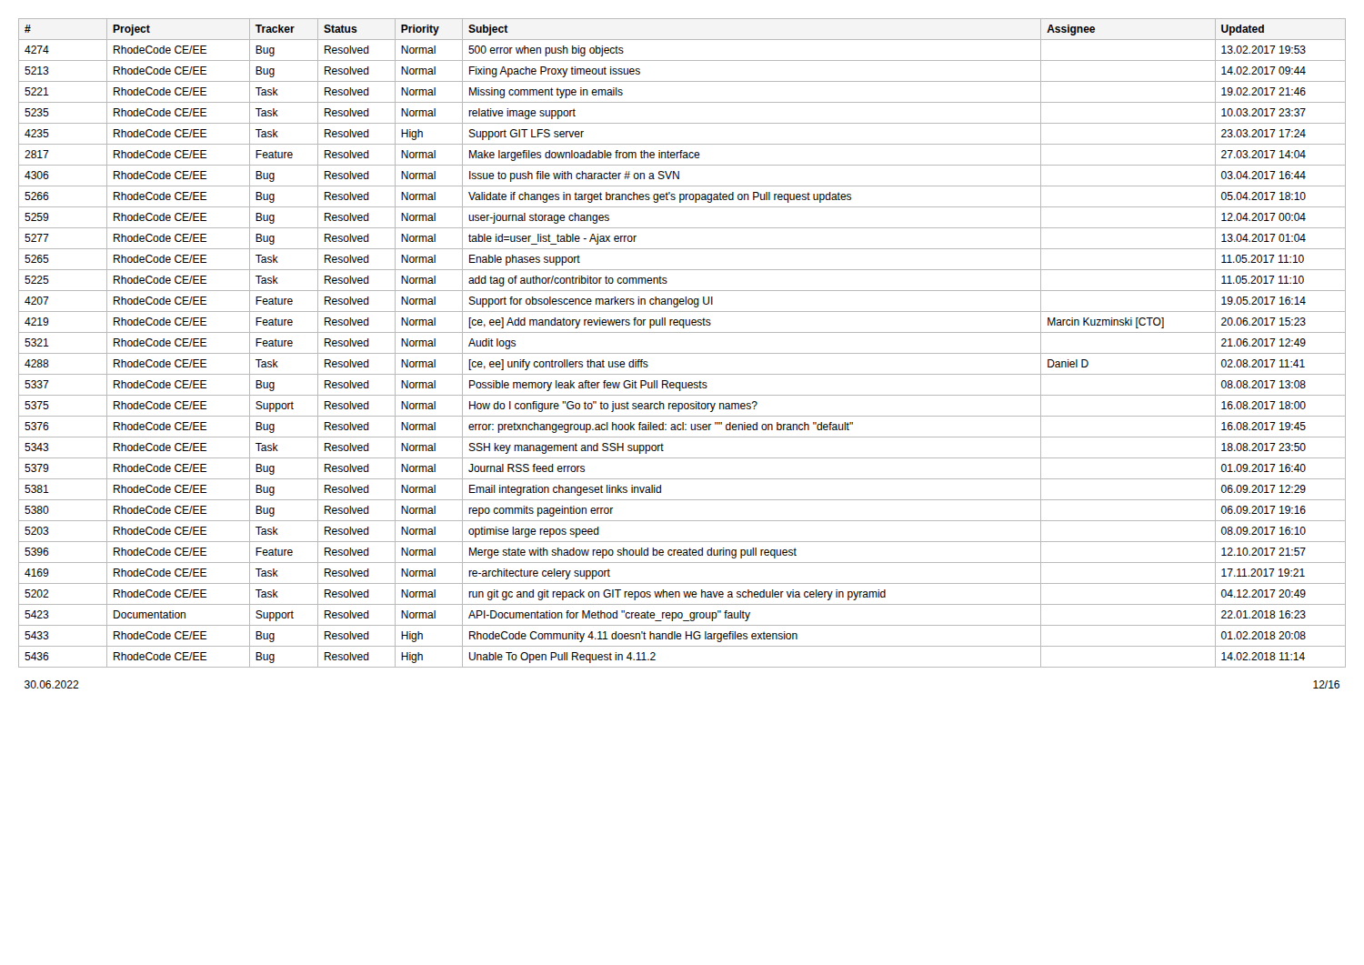| # | Project | Tracker | Status | Priority | Subject | Assignee | Updated |
| --- | --- | --- | --- | --- | --- | --- | --- |
| 4274 | RhodeCode CE/EE | Bug | Resolved | Normal | 500 error when push big objects | | 13.02.2017 19:53 |
| 5213 | RhodeCode CE/EE | Bug | Resolved | Normal | Fixing Apache Proxy timeout issues | | 14.02.2017 09:44 |
| 5221 | RhodeCode CE/EE | Task | Resolved | Normal | Missing comment type in emails | | 19.02.2017 21:46 |
| 5235 | RhodeCode CE/EE | Task | Resolved | Normal | relative image support | | 10.03.2017 23:37 |
| 4235 | RhodeCode CE/EE | Task | Resolved | High | Support GIT LFS server | | 23.03.2017 17:24 |
| 2817 | RhodeCode CE/EE | Feature | Resolved | Normal | Make largefiles downloadable from the interface | | 27.03.2017 14:04 |
| 4306 | RhodeCode CE/EE | Bug | Resolved | Normal | Issue to push file with character # on a SVN | | 03.04.2017 16:44 |
| 5266 | RhodeCode CE/EE | Bug | Resolved | Normal | Validate if changes in target branches get's propagated on Pull request updates | | 05.04.2017 18:10 |
| 5259 | RhodeCode CE/EE | Bug | Resolved | Normal | user-journal storage changes | | 12.04.2017 00:04 |
| 5277 | RhodeCode CE/EE | Bug | Resolved | Normal | table id=user_list_table - Ajax error | | 13.04.2017 01:04 |
| 5265 | RhodeCode CE/EE | Task | Resolved | Normal | Enable phases support | | 11.05.2017 11:10 |
| 5225 | RhodeCode CE/EE | Task | Resolved | Normal | add tag of author/contribitor to comments | | 11.05.2017 11:10 |
| 4207 | RhodeCode CE/EE | Feature | Resolved | Normal | Support for obsolescence markers in changelog UI | | 19.05.2017 16:14 |
| 4219 | RhodeCode CE/EE | Feature | Resolved | Normal | [ce, ee] Add mandatory reviewers for pull requests | Marcin Kuzminski [CTO] | 20.06.2017 15:23 |
| 5321 | RhodeCode CE/EE | Feature | Resolved | Normal | Audit logs | | 21.06.2017 12:49 |
| 4288 | RhodeCode CE/EE | Task | Resolved | Normal | [ce, ee] unify controllers that use diffs | Daniel D | 02.08.2017 11:41 |
| 5337 | RhodeCode CE/EE | Bug | Resolved | Normal | Possible memory leak after few Git Pull Requests | | 08.08.2017 13:08 |
| 5375 | RhodeCode CE/EE | Support | Resolved | Normal | How do I configure "Go to" to just search repository names? | | 16.08.2017 18:00 |
| 5376 | RhodeCode CE/EE | Bug | Resolved | Normal | error: pretxnchangegroup.acl hook failed: acl: user "" denied on branch "default" | | 16.08.2017 19:45 |
| 5343 | RhodeCode CE/EE | Task | Resolved | Normal | SSH key management and SSH support | | 18.08.2017 23:50 |
| 5379 | RhodeCode CE/EE | Bug | Resolved | Normal | Journal RSS feed errors | | 01.09.2017 16:40 |
| 5381 | RhodeCode CE/EE | Bug | Resolved | Normal | Email integration changeset links invalid | | 06.09.2017 12:29 |
| 5380 | RhodeCode CE/EE | Bug | Resolved | Normal | repo commits pageintion error | | 06.09.2017 19:16 |
| 5203 | RhodeCode CE/EE | Task | Resolved | Normal | optimise large repos speed | | 08.09.2017 16:10 |
| 5396 | RhodeCode CE/EE | Feature | Resolved | Normal | Merge state with shadow repo should be created during pull request | | 12.10.2017 21:57 |
| 4169 | RhodeCode CE/EE | Task | Resolved | Normal | re-architecture celery support | | 17.11.2017 19:21 |
| 5202 | RhodeCode CE/EE | Task | Resolved | Normal | run git gc and git repack on GIT repos when we have a scheduler via celery in pyramid | | 04.12.2017 20:49 |
| 5423 | Documentation | Support | Resolved | Normal | API-Documentation for Method "create_repo_group" faulty | | 22.01.2018 16:23 |
| 5433 | RhodeCode CE/EE | Bug | Resolved | High | RhodeCode Community 4.11 doesn't handle HG largefiles extension | | 01.02.2018 20:08 |
| 5436 | RhodeCode CE/EE | Bug | Resolved | High | Unable To Open Pull Request in 4.11.2 | | 14.02.2018 11:14 |
| 30.06.2022 | | 12/16 |